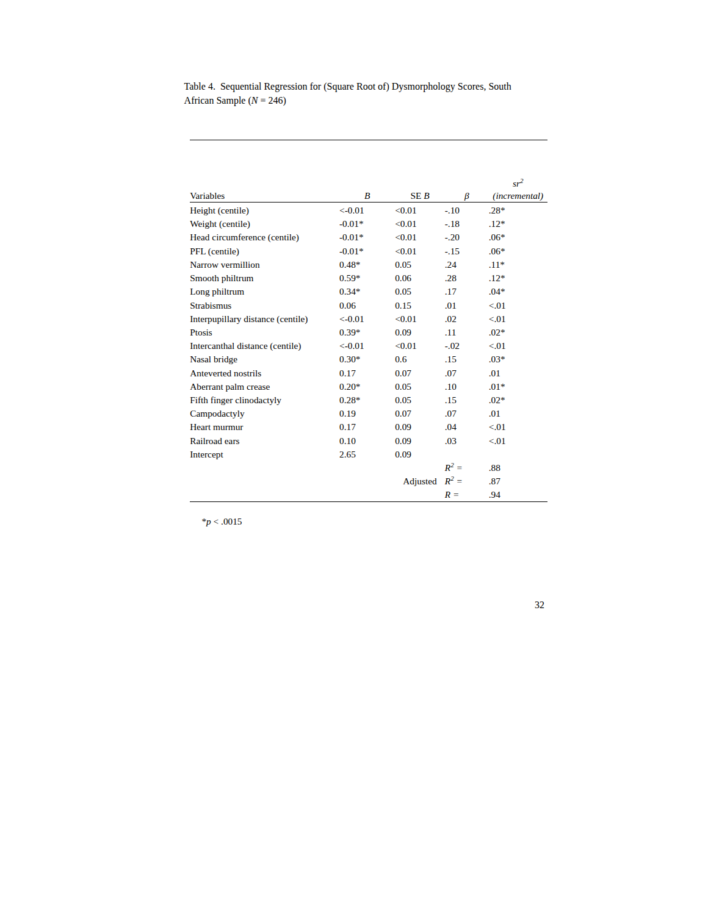Table 4. Sequential Regression for (Square Root of) Dysmorphology Scores, South African Sample (N = 246)
| | | | | sr 2 |
| Variables | B | SE B | β | (incremental) |
| Height (centile) | <-0.01 | <0.01 | -.10 | .28* |
| Weight (centile) | -0.01* | <0.01 | -.18 | .12* |
| Head circumference (centile) | -0.01* | <0.01 | -.20 | .06* |
| PFL (centile) | -0.01* | <0.01 | -.15 | .06* |
| Narrow vermillion | 0.48* | 0.05 | .24 | .11* |
| Smooth philtrum | 0.59* | 0.06 | .28 | .12* |
| Long philtrum | 0.34* | 0.05 | .17 | .04* |
| Strabismus | 0.06 | 0.15 | .01 | <.01 |
| Interpupillary distance (centile) | <-0.01 | <0.01 | .02 | <.01 |
| Ptosis | 0.39* | 0.09 | .11 | .02* |
| Intercanthal distance (centile) | <-0.01 | <0.01 | -.02 | <.01 |
| Nasal bridge | 0.30* | 0.6 | .15 | .03* |
| Anteverted nostrils | 0.17 | 0.07 | .07 | .01 |
| Aberrant palm crease | 0.20* | 0.05 | .10 | .01* |
| Fifth finger clinodactyly | 0.28* | 0.05 | .15 | .02* |
| Campodactyly | 0.19 | 0.07 | .07 | .01 |
| Heart murmur | 0.17 | 0.09 | .04 | <.01 |
| Railroad ears | 0.10 | 0.09 | .03 | <.01 |
| Intercept | 2.65 | 0.09 | | |
| | | | R 2 = | .88 |
| | | Adjusted | R 2 = | .87 |
| | | | R = | .94 |
*p < .0015
32